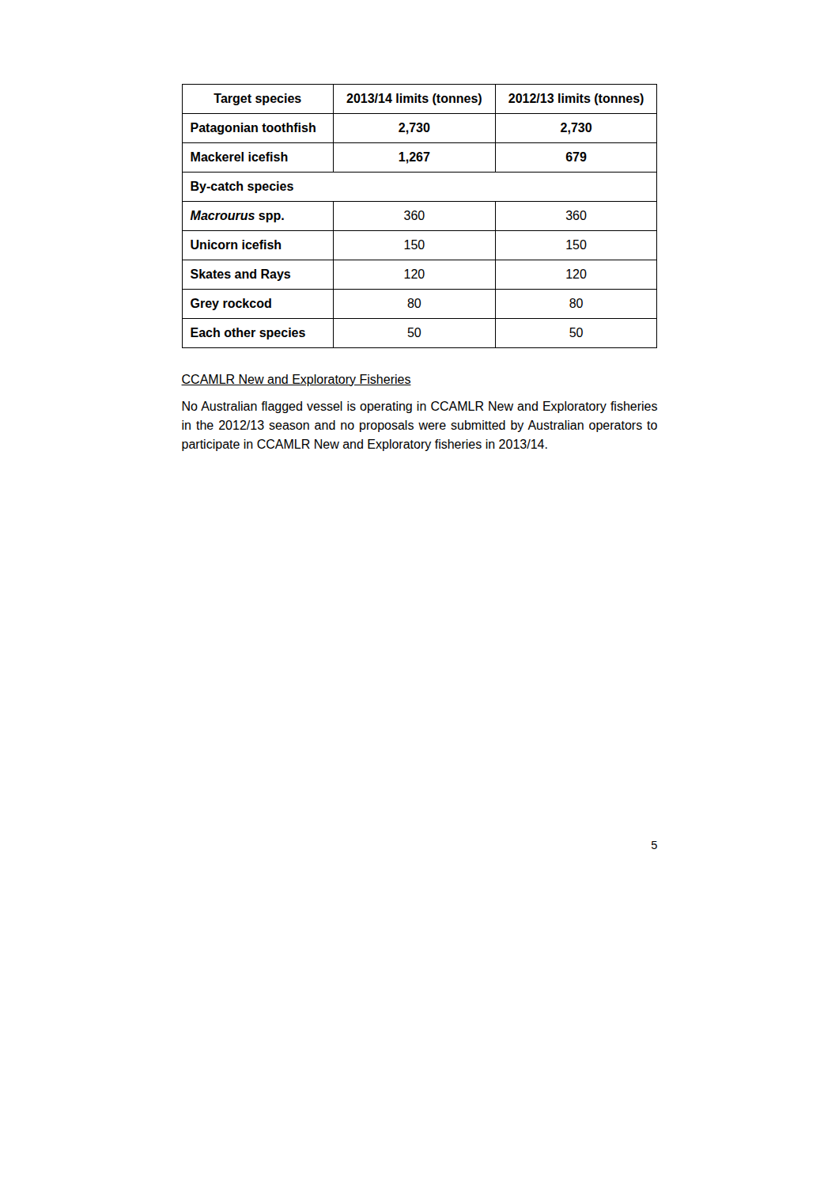| Target species | 2013/14 limits (tonnes) | 2012/13 limits (tonnes) |
| --- | --- | --- |
| Patagonian toothfish | 2,730 | 2,730 |
| Mackerel icefish | 1,267 | 679 |
| By-catch species |
| Macrourus spp. | 360 | 360 |
| Unicorn icefish | 150 | 150 |
| Skates and Rays | 120 | 120 |
| Grey rockcod | 80 | 80 |
| Each other species | 50 | 50 |
CCAMLR New and Exploratory Fisheries
No Australian flagged vessel is operating in CCAMLR New and Exploratory fisheries in the 2012/13 season and no proposals were submitted by Australian operators to participate in CCAMLR New and Exploratory fisheries in 2013/14.
5